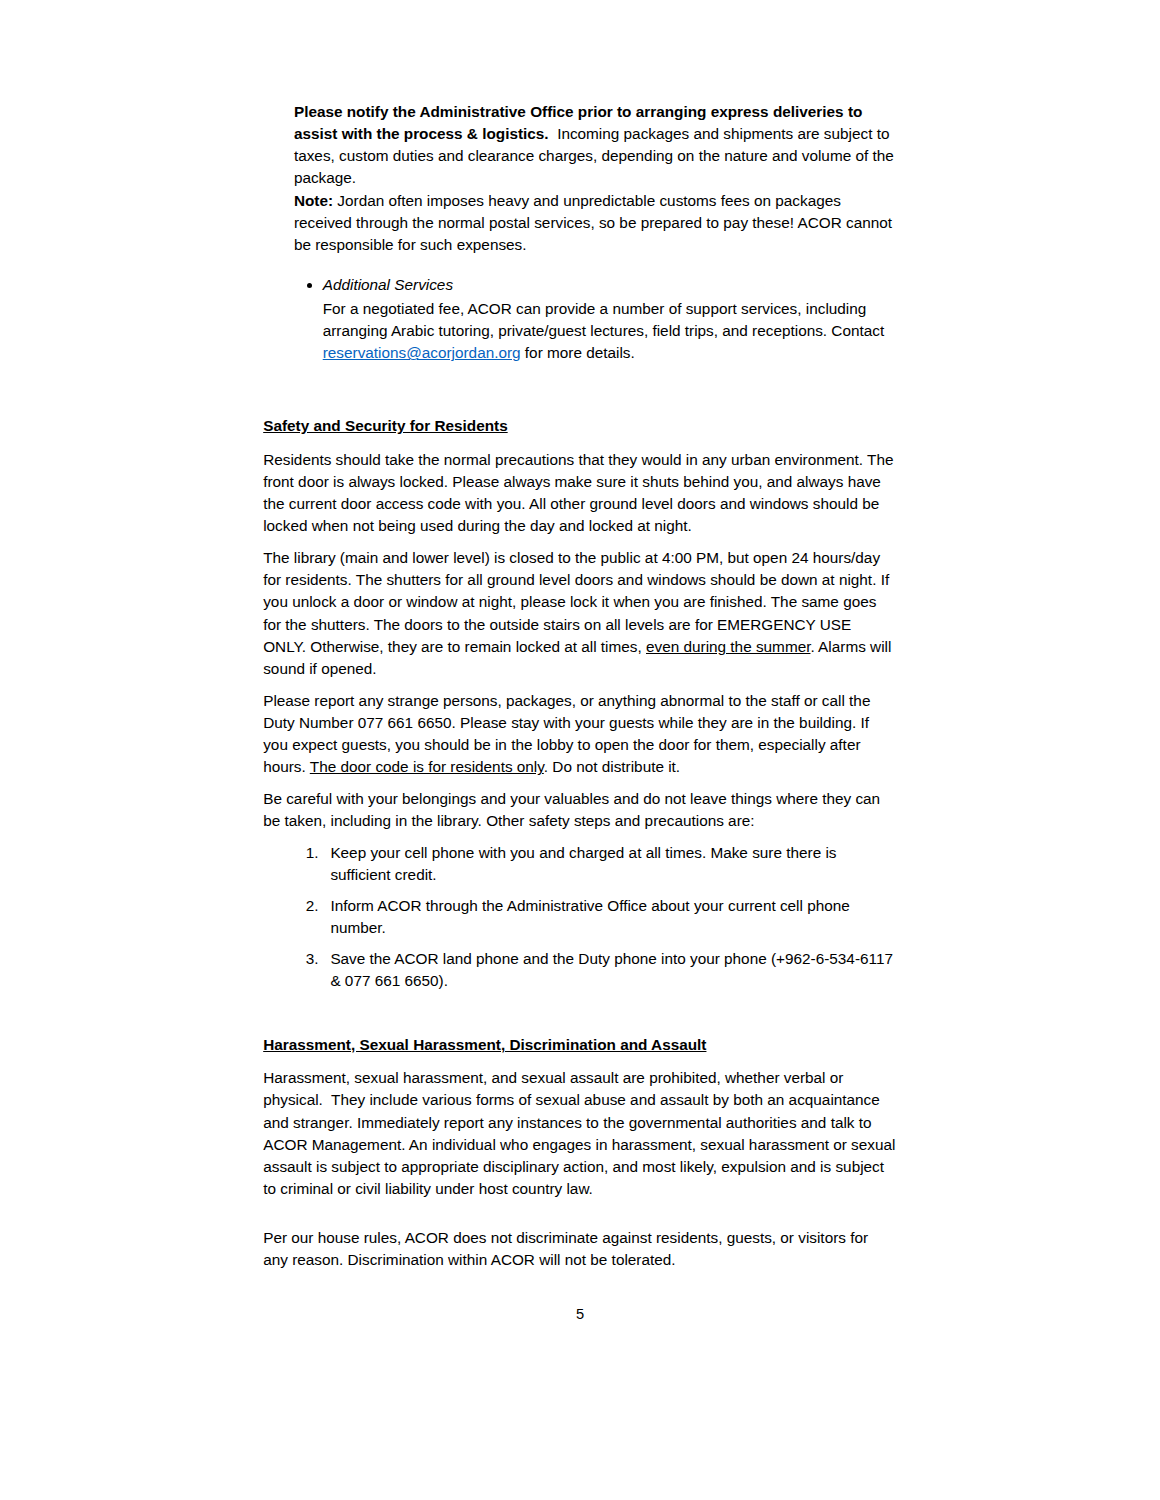Please notify the Administrative Office prior to arranging express deliveries to assist with the process & logistics. Incoming packages and shipments are subject to taxes, custom duties and clearance charges, depending on the nature and volume of the package.
Note: Jordan often imposes heavy and unpredictable customs fees on packages received through the normal postal services, so be prepared to pay these! ACOR cannot be responsible for such expenses.
Additional Services
For a negotiated fee, ACOR can provide a number of support services, including arranging Arabic tutoring, private/guest lectures, field trips, and receptions. Contact reservations@acorjordan.org for more details.
Safety and Security for Residents
Residents should take the normal precautions that they would in any urban environment. The front door is always locked. Please always make sure it shuts behind you, and always have the current door access code with you. All other ground level doors and windows should be locked when not being used during the day and locked at night.
The library (main and lower level) is closed to the public at 4:00 PM, but open 24 hours/day for residents. The shutters for all ground level doors and windows should be down at night. If you unlock a door or window at night, please lock it when you are finished. The same goes for the shutters. The doors to the outside stairs on all levels are for EMERGENCY USE ONLY. Otherwise, they are to remain locked at all times, even during the summer. Alarms will sound if opened.
Please report any strange persons, packages, or anything abnormal to the staff or call the Duty Number 077 661 6650. Please stay with your guests while they are in the building. If you expect guests, you should be in the lobby to open the door for them, especially after hours. The door code is for residents only. Do not distribute it.
Be careful with your belongings and your valuables and do not leave things where they can be taken, including in the library. Other safety steps and precautions are:
Keep your cell phone with you and charged at all times. Make sure there is sufficient credit.
Inform ACOR through the Administrative Office about your current cell phone number.
Save the ACOR land phone and the Duty phone into your phone (+962-6-534-6117 & 077 661 6650).
Harassment, Sexual Harassment, Discrimination and Assault
Harassment, sexual harassment, and sexual assault are prohibited, whether verbal or physical. They include various forms of sexual abuse and assault by both an acquaintance and stranger. Immediately report any instances to the governmental authorities and talk to ACOR Management. An individual who engages in harassment, sexual harassment or sexual assault is subject to appropriate disciplinary action, and most likely, expulsion and is subject to criminal or civil liability under host country law.
Per our house rules, ACOR does not discriminate against residents, guests, or visitors for any reason. Discrimination within ACOR will not be tolerated.
5